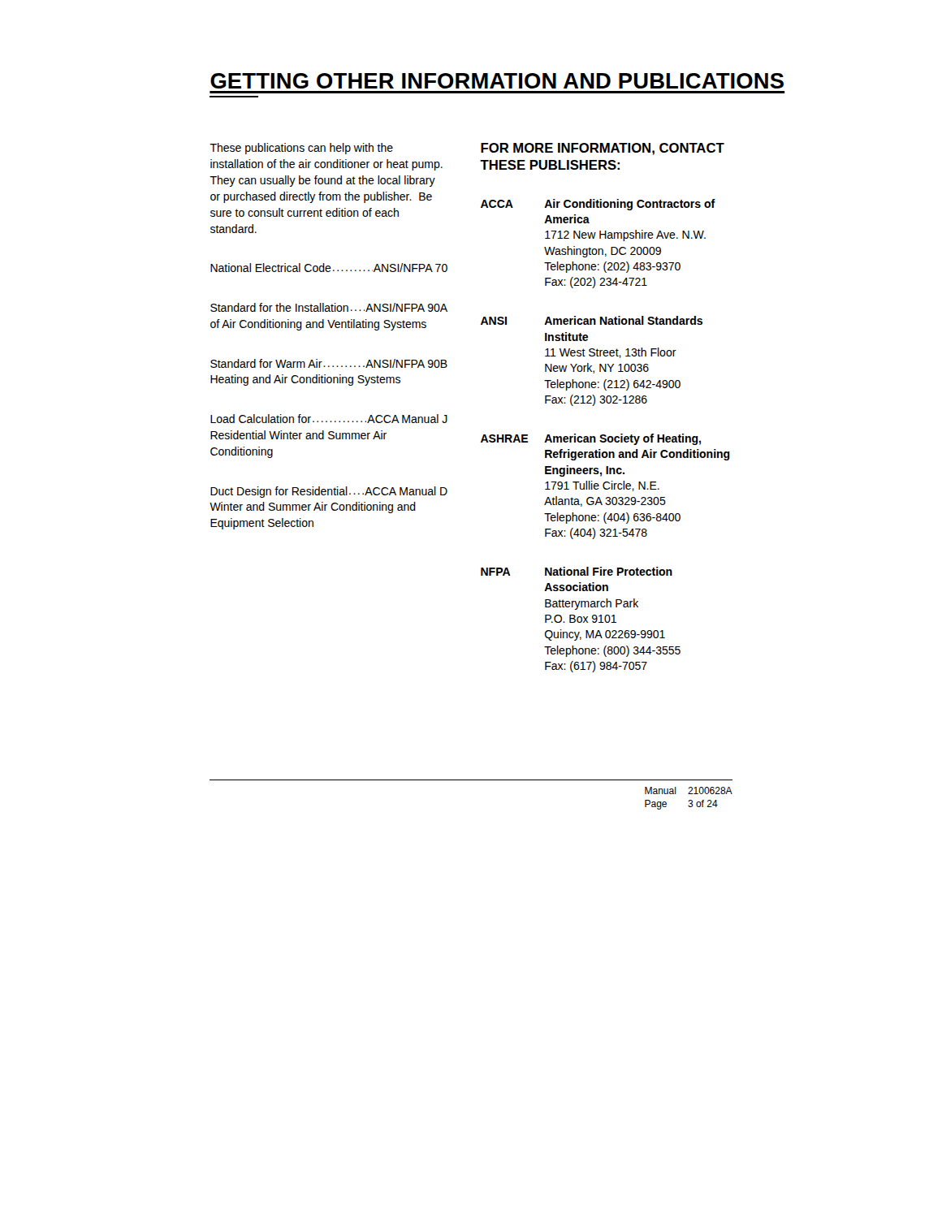GETTING OTHER INFORMATION AND PUBLICATIONS
These publications can help with the installation of the air conditioner or heat pump. They can usually be found at the local library or purchased directly from the publisher. Be sure to consult current edition of each standard.
National Electrical Code ...................................................... ANSI/NFPA 70
Standard for the Installation ...................................................... ANSI/NFPA 90A
of Air Conditioning and Ventilating Systems
Standard for Warm Air ...................................................... ANSI/NFPA 90B
Heating and Air Conditioning Systems
Load Calculation for ...................................................... ACCA Manual J
Residential Winter and Summer Air Conditioning
Duct Design for Residential ...................................................... ACCA Manual D
Winter and Summer Air Conditioning and Equipment Selection
FOR MORE INFORMATION, CONTACT
THESE PUBLISHERS:
ACCA
Air Conditioning Contractors of America
1712 New Hampshire Ave. N.W.
Washington, DC 20009
Telephone: (202) 483-9370
Fax: (202) 234-4721
ANSI
American National Standards Institute
11 West Street, 13th Floor
New York, NY 10036
Telephone: (212) 642-4900
Fax: (212) 302-1286
ASHRAE
American Society of Heating, Refrigeration and Air Conditioning Engineers, Inc.
1791 Tullie Circle, N.E.
Atlanta, GA 30329-2305
Telephone: (404) 636-8400
Fax: (404) 321-5478
NFPA
National Fire Protection Association
Batterymarch Park
P.O. Box 9101
Quincy, MA 02269-9901
Telephone: (800) 344-3555
Fax: (617) 984-7057
| Manual | 2100628A |
| Page | 3 of 24 |